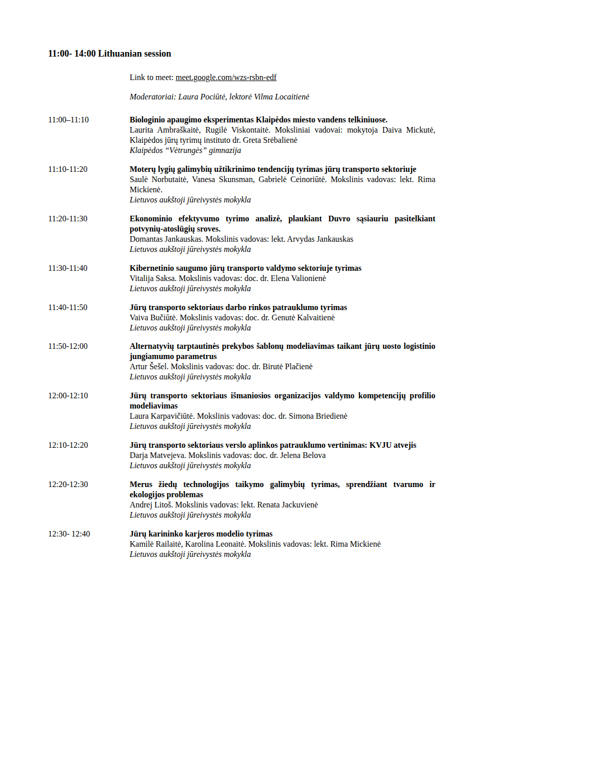11:00- 14:00 Lithuanian session
Link to meet: meet.google.com/wzs-rsbn-edf
Moderatoriai: Laura Pociūtė, lektorė Vilma Locaitienė
| 11:00–11:10 | Biologinio apaugimo eksperimentas Klaipėdos miesto vandens telkiniuose. Laurita Ambraškaitė, Rugilė Viskontaitė. Moksliniai vadovai: mokytoja Daiva Mickutė, Klaipėdos jūrų tyrimų instituto dr. Greta Srėbalienė Klaipėdos “Vėtrungės” gimnazija |
| 11:10-11:20 | Moterų lygių galimybių užtikrinimo tendencijų tyrimas jūrų transporto sektoriuje Saulė Norbutaitė, Vanesa Skunsman, Gabrielė Ceinoriūtė. Mokslinis vadovas: lekt. Rima Mickienė. Lietuvos aukštoji jūreivystės mokykla |
| 11:20-11:30 | Ekonominio efektyvumo tyrimo analizė, plaukiant Duvro sąsiauriu pasitelkiant potvynių-atoslūgių sroves. Domantas Jankauskas. Mokslinis vadovas: lekt. Arvydas Jankauskas Lietuvos aukštoji jūreivystės mokykla |
| 11:30-11:40 | Kibernetinio saugumo jūrų transporto valdymo sektoriuje tyrimas Vitalija Saksa. Mokslinis vadovas: doc. dr. Elena Valionienė Lietuvos aukštoji jūreivystės mokykla |
| 11:40-11:50 | Jūrų transporto sektoriaus darbo rinkos patrauklumo tyrimas Vaiva Bučiūtė. Mokslinis vadovas: doc. dr. Genutė Kalvaitienė Lietuvos aukštoji jūreivystės mokykla |
| 11:50-12:00 | Alternatyvių tarptautinės prekybos šablonų modeliavimas taikant jūrų uosto logistinio jungiamumo parametrus Artur Šešel. Mokslinis vadovas: doc. dr. Birutė Plačienė Lietuvos aukštoji jūreivystės mokykla |
| 12:00-12:10 | Jūrų transporto sektoriaus išmaniosios organizacijos valdymo kompetencijų profilio modeliavimas Laura Karpavičiūtė. Mokslinis vadovas: doc. dr. Simona Briedienė Lietuvos aukštoji jūreivystės mokykla |
| 12:10-12:20 | Jūrų transporto sektoriaus verslo aplinkos patrauklumo vertinimas: KVJU atvejis Darja Matvejeva. Mokslinis vadovas: doc. dr. Jelena Belova Lietuvos aukštoji jūreivystės mokykla |
| 12:20-12:30 | Merus žiedų technologijos taikymo galimybių tyrimas, sprendžiant tvarumo ir ekologijos problemas Andrej Litoš. Mokslinis vadovas: lekt. Renata Jackuvienė Lietuvos aukštoji jūreivystės mokykla |
| 12:30- 12:40 | Jūrų karininko karjeros modelio tyrimas Kamilė Railaitė, Karolina Leonaitė. Mokslinis vadovas: lekt. Rima Mickienė Lietuvos aukštoji jūreivystės mokykla |